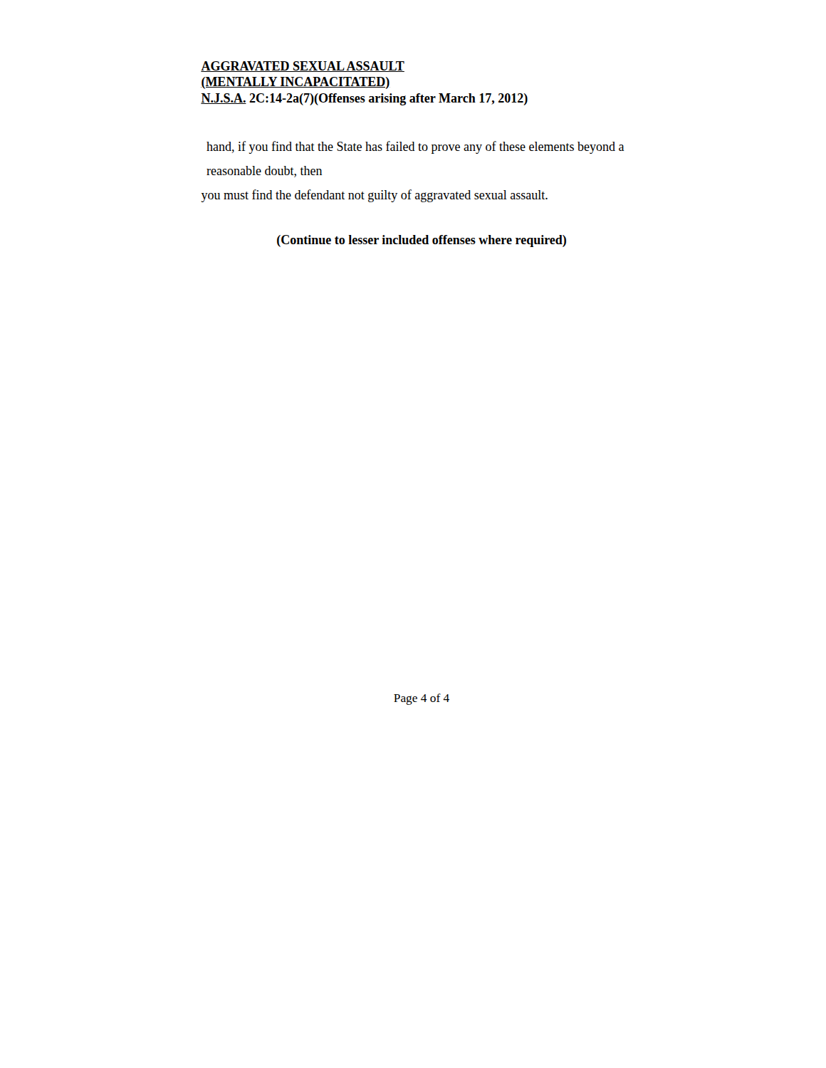AGGRAVATED SEXUAL ASSAULT (MENTALLY INCAPACITATED) N.J.S.A. 2C:14-2a(7)(Offenses arising after March 17, 2012)
hand, if you find that the State has failed to prove any of these elements beyond a reasonable doubt, then
you must find the defendant not guilty of aggravated sexual assault.
(Continue to lesser included offenses where required)
Page 4 of 4